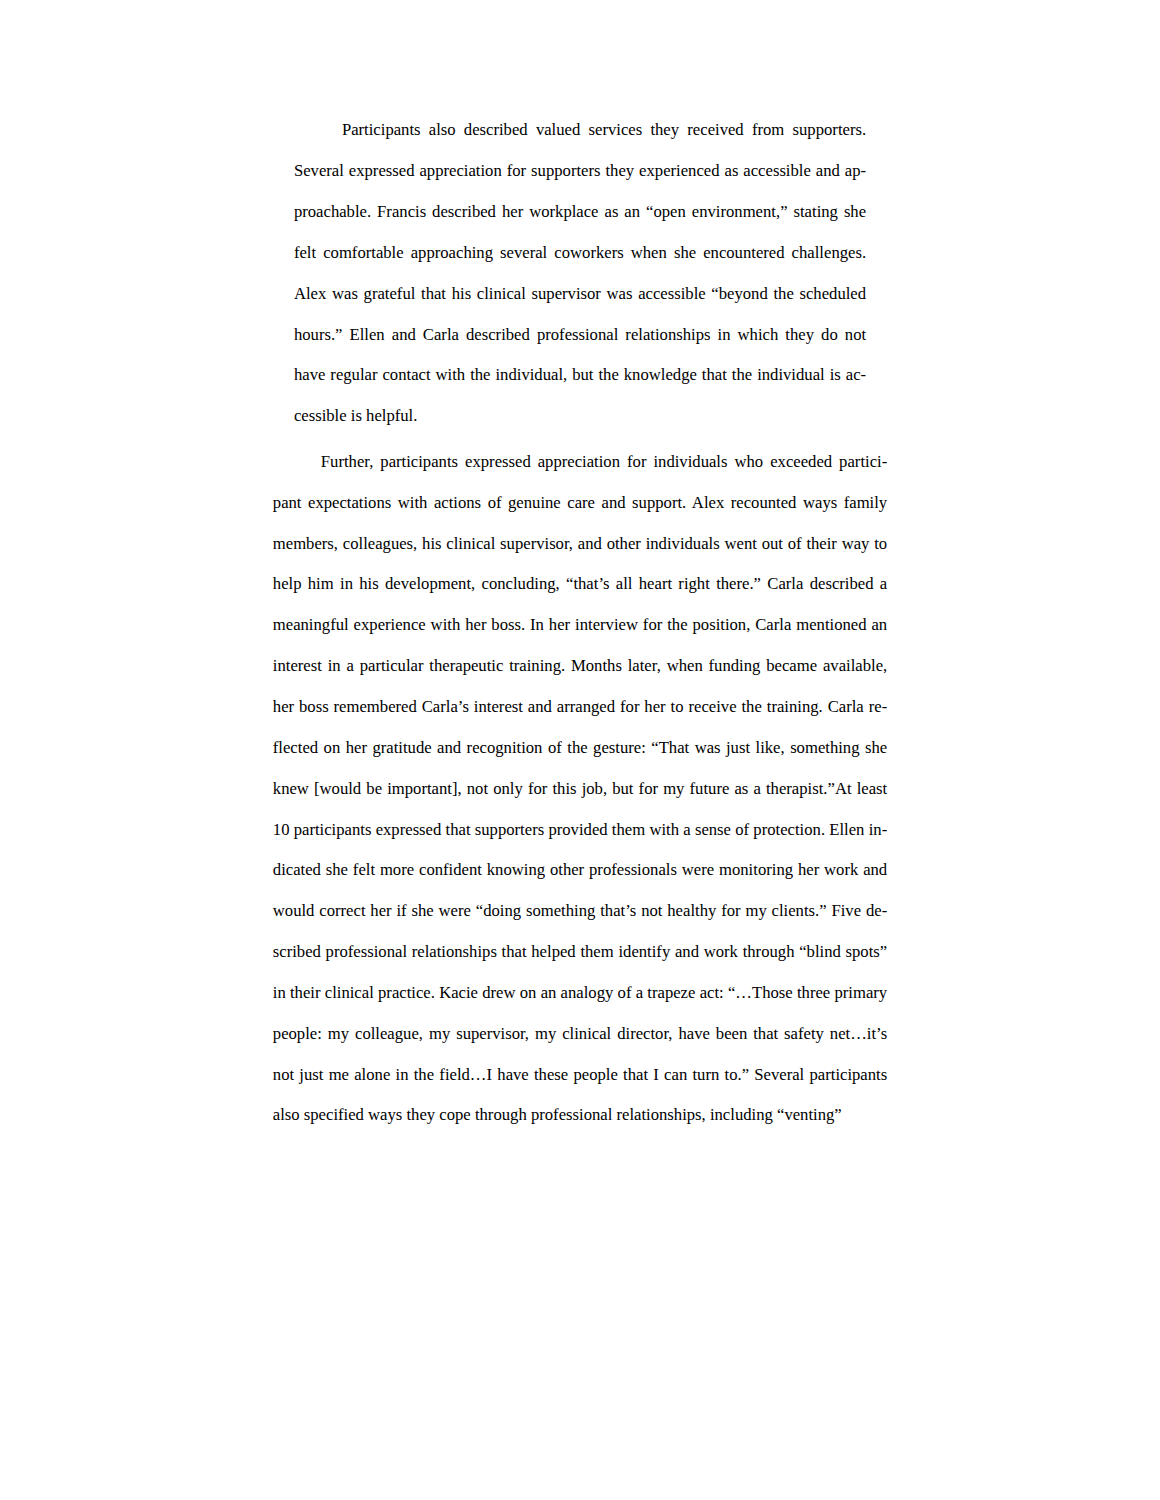Participants also described valued services they received from supporters. Several expressed appreciation for supporters they experienced as accessible and approachable. Francis described her workplace as an “open environment,” stating she felt comfortable approaching several coworkers when she encountered challenges. Alex was grateful that his clinical supervisor was accessible “beyond the scheduled hours.” Ellen and Carla described professional relationships in which they do not have regular contact with the individual, but the knowledge that the individual is accessible is helpful.
Further, participants expressed appreciation for individuals who exceeded participant expectations with actions of genuine care and support. Alex recounted ways family members, colleagues, his clinical supervisor, and other individuals went out of their way to help him in his development, concluding, “that’s all heart right there.” Carla described a meaningful experience with her boss. In her interview for the position, Carla mentioned an interest in a particular therapeutic training. Months later, when funding became available, her boss remembered Carla’s interest and arranged for her to receive the training. Carla reflected on her gratitude and recognition of the gesture: “That was just like, something she knew [would be important], not only for this job, but for my future as a therapist.”At least 10 participants expressed that supporters provided them with a sense of protection. Ellen indicated she felt more confident knowing other professionals were monitoring her work and would correct her if she were “doing something that’s not healthy for my clients.” Five described professional relationships that helped them identify and work through “blind spots” in their clinical practice. Kacie drew on an analogy of a trapeze act: “…Those three primary people: my colleague, my supervisor, my clinical director, have been that safety net…it’s not just me alone in the field…I have these people that I can turn to.” Several participants also specified ways they cope through professional relationships, including “venting”